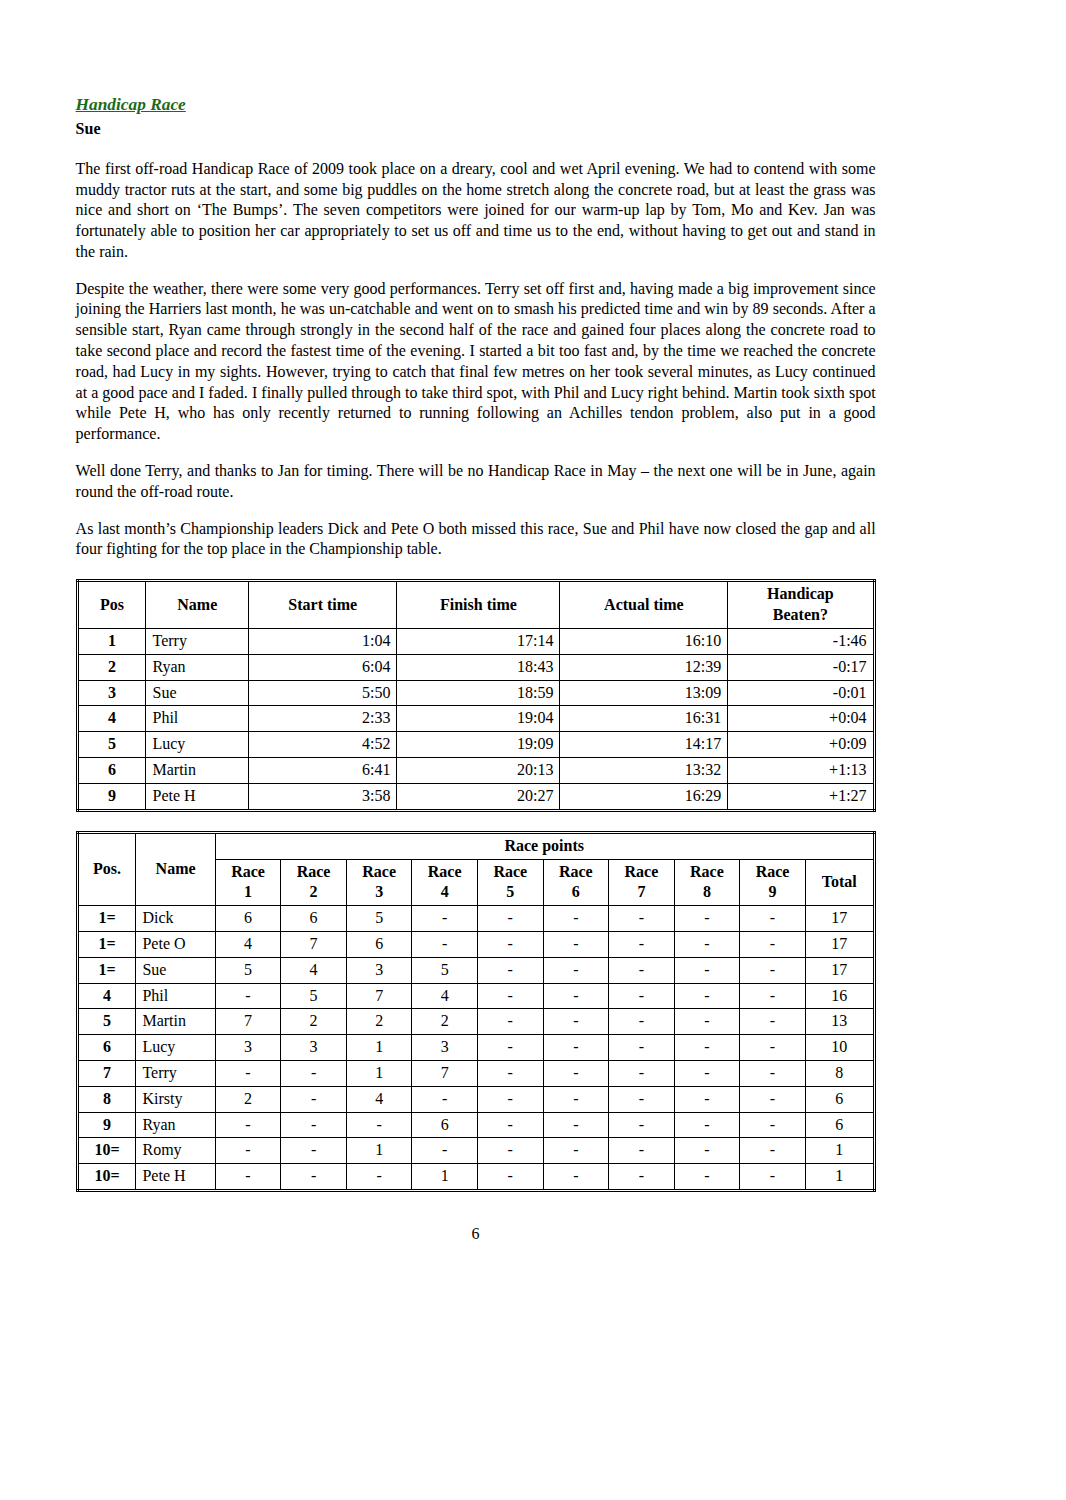Handicap Race
Sue
The first off-road Handicap Race of 2009 took place on a dreary, cool and wet April evening. We had to contend with some muddy tractor ruts at the start, and some big puddles on the home stretch along the concrete road, but at least the grass was nice and short on ‘The Bumps’. The seven competitors were joined for our warm-up lap by Tom, Mo and Kev. Jan was fortunately able to position her car appropriately to set us off and time us to the end, without having to get out and stand in the rain.
Despite the weather, there were some very good performances. Terry set off first and, having made a big improvement since joining the Harriers last month, he was un-catchable and went on to smash his predicted time and win by 89 seconds. After a sensible start, Ryan came through strongly in the second half of the race and gained four places along the concrete road to take second place and record the fastest time of the evening. I started a bit too fast and, by the time we reached the concrete road, had Lucy in my sights. However, trying to catch that final few metres on her took several minutes, as Lucy continued at a good pace and I faded. I finally pulled through to take third spot, with Phil and Lucy right behind. Martin took sixth spot while Pete H, who has only recently returned to running following an Achilles tendon problem, also put in a good performance.
Well done Terry, and thanks to Jan for timing. There will be no Handicap Race in May – the next one will be in June, again round the off-road route.
As last month’s Championship leaders Dick and Pete O both missed this race, Sue and Phil have now closed the gap and all four fighting for the top place in the Championship table.
| Pos | Name | Start time | Finish time | Actual time | Handicap Beaten? |
| --- | --- | --- | --- | --- | --- |
| 1 | Terry | 1:04 | 17:14 | 16:10 | -1:46 |
| 2 | Ryan | 6:04 | 18:43 | 12:39 | -0:17 |
| 3 | Sue | 5:50 | 18:59 | 13:09 | -0:01 |
| 4 | Phil | 2:33 | 19:04 | 16:31 | +0:04 |
| 5 | Lucy | 4:52 | 19:09 | 14:17 | +0:09 |
| 6 | Martin | 6:41 | 20:13 | 13:32 | +1:13 |
| 9 | Pete H | 3:58 | 20:27 | 16:29 | +1:27 |
| Pos. | Name | Race points |
| --- | --- | --- |
| Race 1 | Race 2 | Race 3 | Race 4 | Race 5 | Race 6 | Race 7 | Race 8 | Race 9 | Total |
| 1= | Dick | 6 | 6 | 5 | - | - | - | - | - | - | 17 |
| 1= | Pete O | 4 | 7 | 6 | - | - | - | - | - | - | 17 |
| 1= | Sue | 5 | 4 | 3 | 5 | - | - | - | - | - | 17 |
| 4 | Phil | - | 5 | 7 | 4 | - | - | - | - | - | 16 |
| 5 | Martin | 7 | 2 | 2 | 2 | - | - | - | - | - | 13 |
| 6 | Lucy | 3 | 3 | 1 | 3 | - | - | - | - | - | 10 |
| 7 | Terry | - | - | 1 | 7 | - | - | - | - | - | 8 |
| 8 | Kirsty | 2 | - | 4 | - | - | - | - | - | - | 6 |
| 9 | Ryan | - | - | - | 6 | - | - | - | - | - | 6 |
| 10= | Romy | - | - | 1 | - | - | - | - | - | - | 1 |
| 10= | Pete H | - | - | - | 1 | - | - | - | - | - | 1 |
6